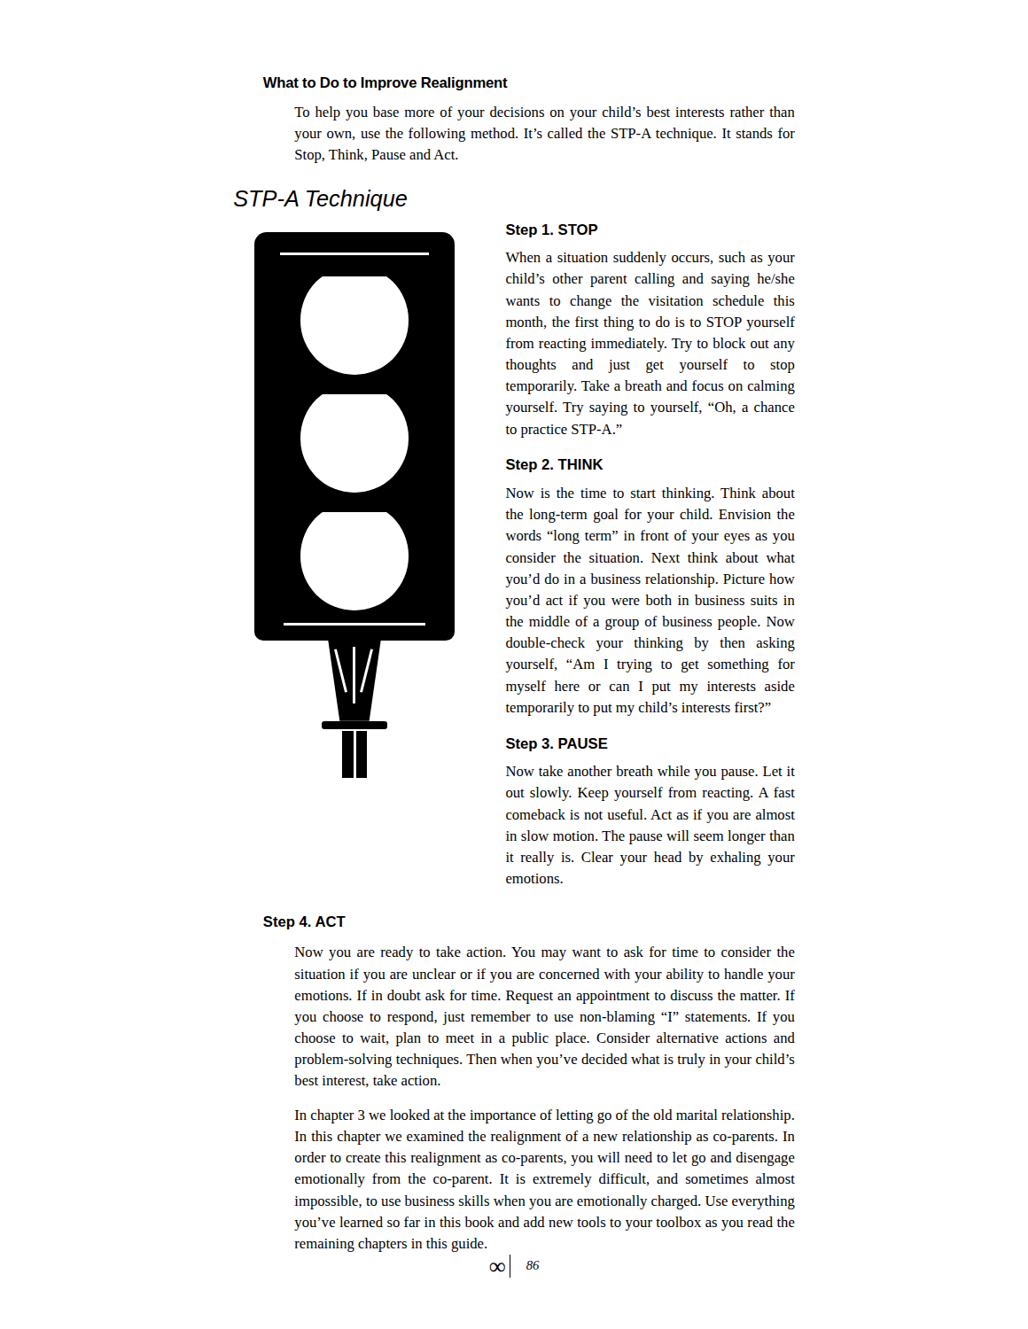What to Do to Improve Realignment
To help you base more of your decisions on your child’s best interests rather than your own, use the following method. It’s called the STP-A technique. It stands for Stop, Think, Pause and Act.
STP-A Technique
Step 1. STOP
When a situation suddenly occurs, such as your child’s other parent calling and saying he/she wants to change the visitation schedule this month, the first thing to do is to STOP yourself from reacting immediately. Try to block out any thoughts and just get yourself to stop temporarily. Take a breath and focus on calming yourself. Try saying to yourself, “Oh, a chance to practice STP-A.”
Step 2. THINK
Now is the time to start thinking. Think about the long-term goal for your child. Envision the words “long term” in front of your eyes as you consider the situation. Next think about what you’d do in a business relationship. Picture how you’d act if you were both in business suits in the middle of a group of business people. Now double-check your thinking by then asking yourself, “Am I trying to get something for myself here or can I put my interests aside temporarily to put my child’s interests first?”
Step 3. PAUSE
Now take another breath while you pause. Let it out slowly. Keep yourself from reacting. A fast comeback is not useful. Act as if you are almost in slow motion. The pause will seem longer than it really is. Clear your head by exhaling your emotions.
Step 4. ACT
Now you are ready to take action. You may want to ask for time to consider the situation if you are unclear or if you are concerned with your ability to handle your emotions. If in doubt ask for time. Request an appointment to discuss the matter. If you choose to respond, just remember to use non-blaming “I” statements. If you choose to wait, plan to meet in a public place. Consider alternative actions and problem-solving techniques. Then when you’ve decided what is truly in your child’s best interest, take action.
In chapter 3 we looked at the importance of letting go of the old marital relationship. In this chapter we examined the realignment of a new relationship as co-parents. In order to create this realignment as co-parents, you will need to let go and disengage emotionally from the co-parent. It is extremely difficult, and sometimes almost impossible, to use business skills when you are emotionally charged. Use everything you’ve learned so far in this book and add new tools to your toolbox as you read the remaining chapters in this guide.
∞ 86